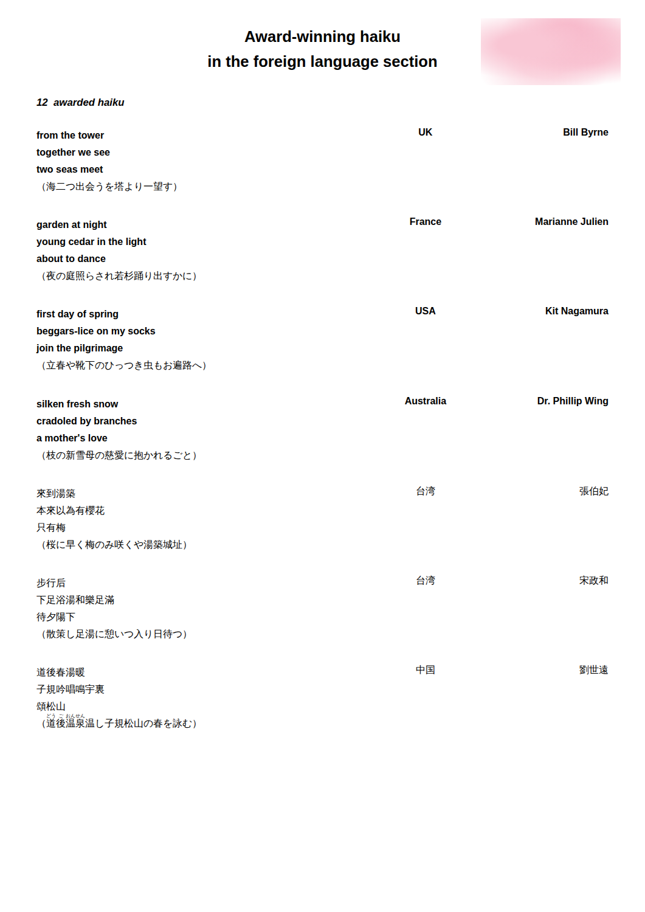Award-winning haiku
in the foreign language section
12 awarded haiku
| from the tower together we see two seas meet （海二つ出会うを塔より一望す） | UK | Bill Byrne |
| garden at night young cedar in the light about to dance （夜の庭照らされ若杉踊り出すかに） | France | Marianne Julien |
| first day of spring beggars-lice on my socks join the pilgrimage （立春や靴下のひっつき虫もお遍路へ） | USA | Kit Nagamura |
| silken fresh snow cradoled by branches a mother's love （枝の新雪母の慈愛に抱かれるごと） | Australia | Dr. Phillip Wing |
| 來到湯築 本來以為有櫻花 只有梅 （桜に早く梅のみ咲くや湯築城址） | 台湾 | 張伯妃 |
| 步行后 下足浴湯和樂足滿 待夕陽下 （散策し足湯に憩いつ入り日待つ） | 台湾 | 宋政和 |
| 道後春湯暖 子規吟唱鳴宇裏 頌松山 （ 道 後 温 泉 温し子規松山の春を詠む） | 中国 | 劉世遠 |